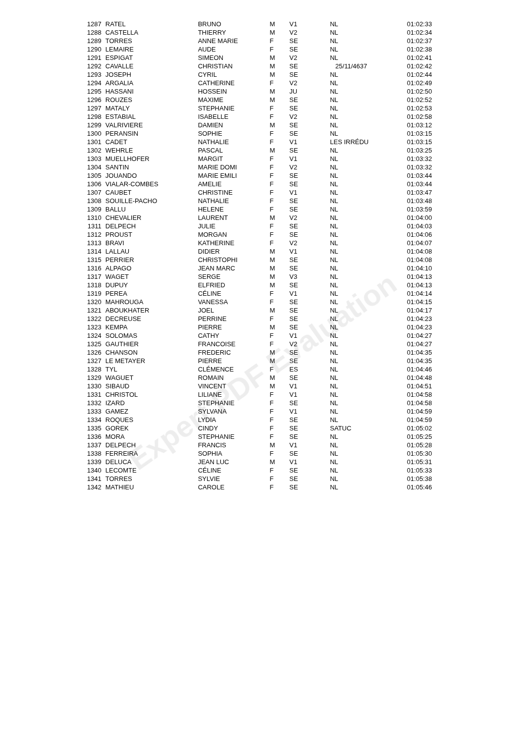Expert PDF Evaluation
| 1287 | RATEL | BRUNO | M | V1 | NL | 01:02:33 |
| 1288 | CASTELLA | THIERRY | M | V2 | NL | 01:02:34 |
| 1289 | TORRES | ANNE MARIE | F | SE | NL | 01:02:37 |
| 1290 | LEMAIRE | AUDE | F | SE | NL | 01:02:38 |
| 1291 | ESPIGAT | SIMEON | M | V2 | NL | 01:02:41 |
| 1292 | CAVALLE | CHRISTIAN | M | SE | 25/11/4637 | 01:02:42 |
| 1293 | JOSEPH | CYRIL | M | SE | NL | 01:02:44 |
| 1294 | ARGALIA | CATHERINE | F | V2 | NL | 01:02:49 |
| 1295 | HASSANI | HOSSEIN | M | JU | NL | 01:02:50 |
| 1296 | ROUZES | MAXIME | M | SE | NL | 01:02:52 |
| 1297 | MATALY | STEPHANIE | F | SE | NL | 01:02:53 |
| 1298 | ESTABIAL | ISABELLE | F | V2 | NL | 01:02:58 |
| 1299 | VALRIVIERE | DAMIEN | M | SE | NL | 01:03:12 |
| 1300 | PERANSIN | SOPHIE | F | SE | NL | 01:03:15 |
| 1301 | CADET | NATHALIE | F | V1 | LES IRRÉDU | 01:03:15 |
| 1302 | WEHRLE | PASCAL | M | SE | NL | 01:03:25 |
| 1303 | MUELLHOFER | MARGIT | F | V1 | NL | 01:03:32 |
| 1304 | SANTIN | MARIE DOMI | F | V2 | NL | 01:03:32 |
| 1305 | JOUANDO | MARIE EMILI | F | SE | NL | 01:03:44 |
| 1306 | VIALAR-COMBES | AMELIE | F | SE | NL | 01:03:44 |
| 1307 | CAUBET | CHRISTINE | F | V1 | NL | 01:03:47 |
| 1308 | SOUILLE-PACHO | NATHALIE | F | SE | NL | 01:03:48 |
| 1309 | BALLU | HELENE | F | SE | NL | 01:03:59 |
| 1310 | CHEVALIER | LAURENT | M | V2 | NL | 01:04:00 |
| 1311 | DELPECH | JULIE | F | SE | NL | 01:04:03 |
| 1312 | PROUST | MORGAN | F | SE | NL | 01:04:06 |
| 1313 | BRAVI | KATHERINE | F | V2 | NL | 01:04:07 |
| 1314 | LALLAU | DIDIER | M | V1 | NL | 01:04:08 |
| 1315 | PERRIER | CHRISTOPHI | M | SE | NL | 01:04:08 |
| 1316 | ALPAGO | JEAN MARC | M | SE | NL | 01:04:10 |
| 1317 | WAGET | SERGE | M | V3 | NL | 01:04:13 |
| 1318 | DUPUY | ELFRIED | M | SE | NL | 01:04:13 |
| 1319 | PEREA | CÉLINE | F | V1 | NL | 01:04:14 |
| 1320 | MAHROUGA | VANESSA | F | SE | NL | 01:04:15 |
| 1321 | ABOUKHATER | JOEL | M | SE | NL | 01:04:17 |
| 1322 | DECREUSE | PERRINE | F | SE | NL | 01:04:23 |
| 1323 | KEMPA | PIERRE | M | SE | NL | 01:04:23 |
| 1324 | SOLOMAS | CATHY | F | V1 | NL | 01:04:27 |
| 1325 | GAUTHIER | FRANCOISE | F | V2 | NL | 01:04:27 |
| 1326 | CHANSON | FREDERIC | M | SE | NL | 01:04:35 |
| 1327 | LE METAYER | PIERRE | M | SE | NL | 01:04:35 |
| 1328 | TYL | CLÉMENCE | F | ES | NL | 01:04:46 |
| 1329 | WAGUET | ROMAIN | M | SE | NL | 01:04:48 |
| 1330 | SIBAUD | VINCENT | M | V1 | NL | 01:04:51 |
| 1331 | CHRISTOL | LILIANE | F | V1 | NL | 01:04:58 |
| 1332 | IZARD | STEPHANIE | F | SE | NL | 01:04:58 |
| 1333 | GAMEZ | SYLVANA | F | V1 | NL | 01:04:59 |
| 1334 | ROQUES | LYDIA | F | SE | NL | 01:04:59 |
| 1335 | GOREK | CINDY | F | SE | SATUC | 01:05:02 |
| 1336 | MORA | STEPHANIE | F | SE | NL | 01:05:25 |
| 1337 | DELPECH | FRANCIS | M | V1 | NL | 01:05:28 |
| 1338 | FERREIRA | SOPHIA | F | SE | NL | 01:05:30 |
| 1339 | DELUCA | JEAN LUC | M | V1 | NL | 01:05:31 |
| 1340 | LECOMTE | CÉLINE | F | SE | NL | 01:05:33 |
| 1341 | TORRES | SYLVIE | F | SE | NL | 01:05:38 |
| 1342 | MATHIEU | CAROLE | F | SE | NL | 01:05:46 |